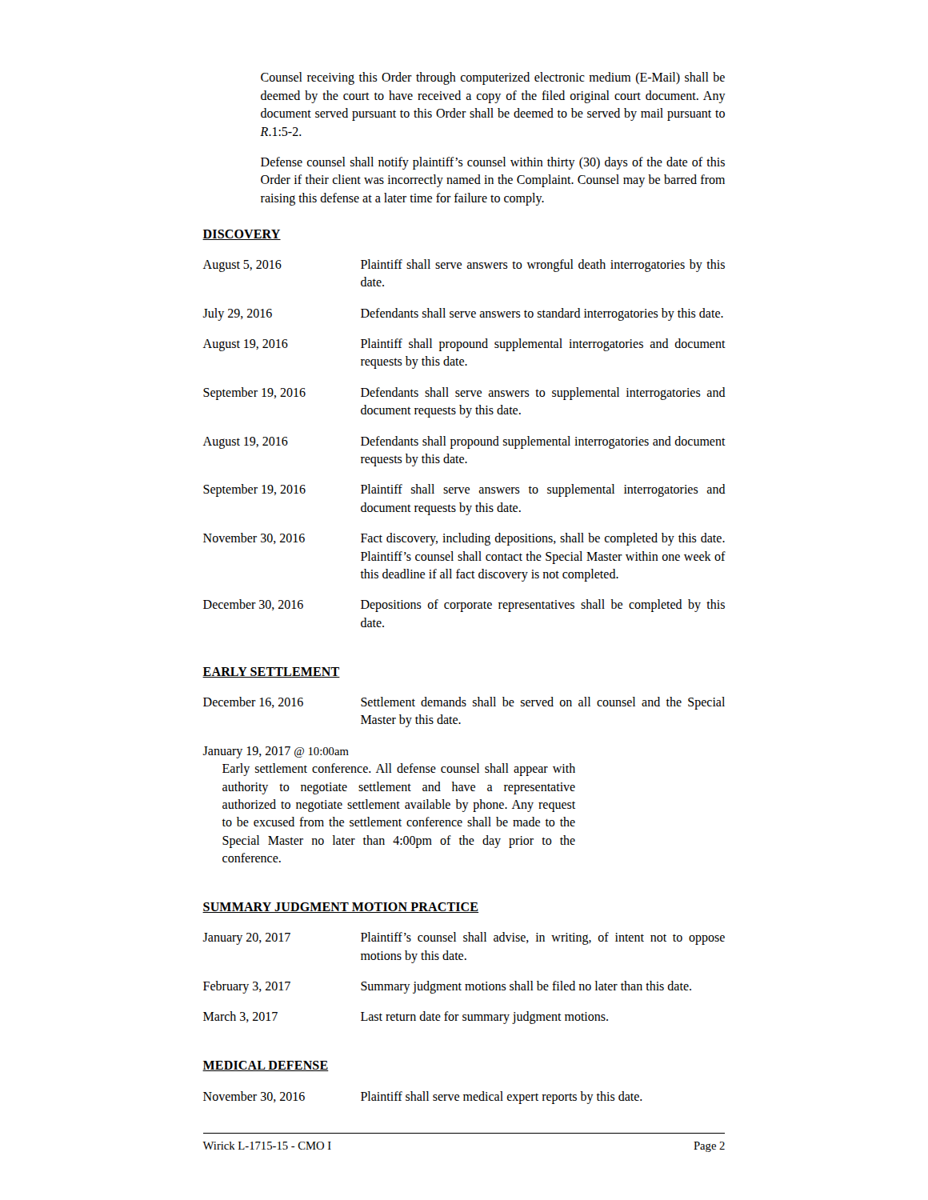Counsel receiving this Order through computerized electronic medium (E-Mail) shall be deemed by the court to have received a copy of the filed original court document. Any document served pursuant to this Order shall be deemed to be served by mail pursuant to R.1:5-2.
Defense counsel shall notify plaintiff’s counsel within thirty (30) days of the date of this Order if their client was incorrectly named in the Complaint. Counsel may be barred from raising this defense at a later time for failure to comply.
Discovery
| August 5, 2016 | Plaintiff shall serve answers to wrongful death interrogatories by this date. |
| July 29, 2016 | Defendants shall serve answers to standard interrogatories by this date. |
| August 19, 2016 | Plaintiff shall propound supplemental interrogatories and document requests by this date. |
| September 19, 2016 | Defendants shall serve answers to supplemental interrogatories and document requests by this date. |
| August 19, 2016 | Defendants shall propound supplemental interrogatories and document requests by this date. |
| September 19, 2016 | Plaintiff shall serve answers to supplemental interrogatories and document requests by this date. |
| November 30, 2016 | Fact discovery, including depositions, shall be completed by this date. Plaintiff’s counsel shall contact the Special Master within one week of this deadline if all fact discovery is not completed. |
| December 30, 2016 | Depositions of corporate representatives shall be completed by this date. |
Early Settlement
| December 16, 2016 | Settlement demands shall be served on all counsel and the Special Master by this date. |
| January 19, 2017 @ 10:00am Early settlement conference. All defense counsel shall appear with authority to negotiate settlement and have a representative authorized to negotiate settlement available by phone. Any request to be excused from the settlement conference shall be made to the Special Master no later than 4:00pm of the day prior to the conference. |
Summary Judgment Motion Practice
| January 20, 2017 | Plaintiff’s counsel shall advise, in writing, of intent not to oppose motions by this date. |
| February 3, 2017 | Summary judgment motions shall be filed no later than this date. |
| March 3, 2017 | Last return date for summary judgment motions. |
Medical Defense
| November 30, 2016 | Plaintiff shall serve medical expert reports by this date. |
Wirick L-1715-15 - CMO I Page 2